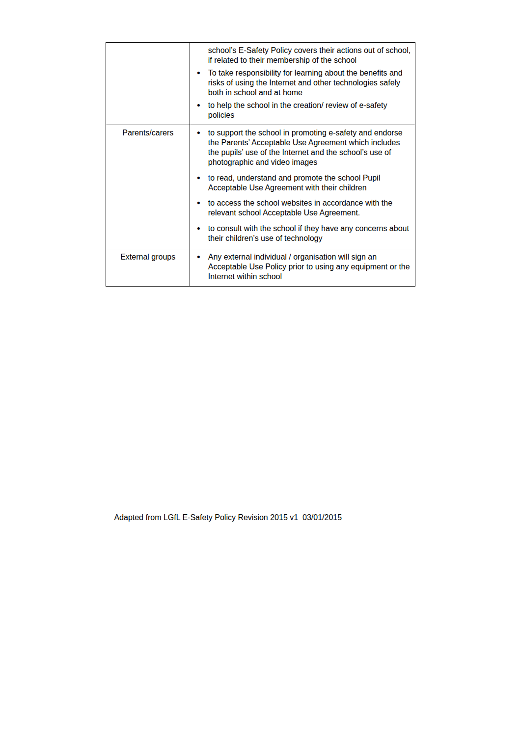| | school’s E-Safety Policy covers their actions out of school, if related to their membership of the school To take responsibility for learning about the benefits and risks of using the Internet and other technologies safely both in school and at home to help the school in the creation/ review of e-safety policies |
| Parents/carers | to support the school in promoting e-safety and endorse the Parents’ Acceptable Use Agreement which includes the pupils’ use of the Internet and the school’s use of photographic and video images t o read, understand and promote the school Pupil Acceptable Use Agreement with their children to access the school websites in accordance with the relevant school Acceptable Use Agreement. to consult with the school if they have any concerns about their children’s use of technology |
| External groups | Any external individual / organisation will sign an Acceptable Use Policy prior to using any equipment or the Internet within school |
Adapted from LGfL E-Safety Policy Revision 2015 v1 03/01/2015